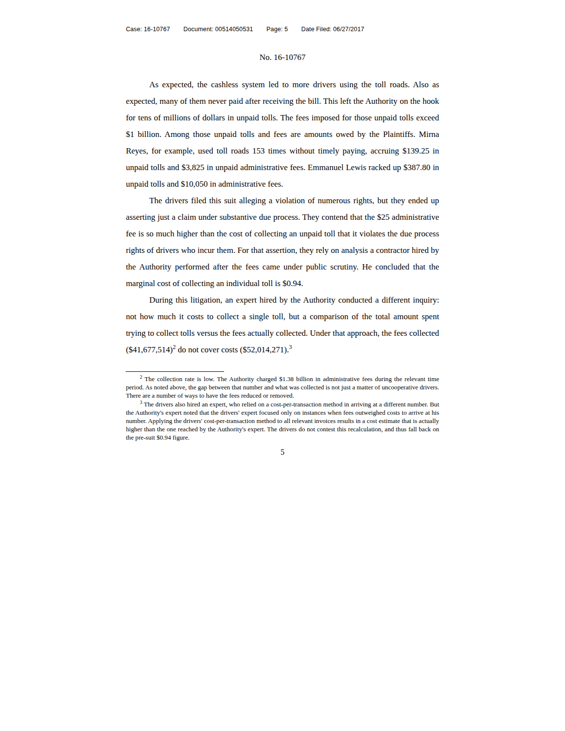Case: 16-10767 Document: 00514050531 Page: 5 Date Filed: 06/27/2017
No. 16-10767
As expected, the cashless system led to more drivers using the toll roads. Also as expected, many of them never paid after receiving the bill. This left the Authority on the hook for tens of millions of dollars in unpaid tolls. The fees imposed for those unpaid tolls exceed $1 billion. Among those unpaid tolls and fees are amounts owed by the Plaintiffs. Mirna Reyes, for example, used toll roads 153 times without timely paying, accruing $139.25 in unpaid tolls and $3,825 in unpaid administrative fees. Emmanuel Lewis racked up $387.80 in unpaid tolls and $10,050 in administrative fees.
The drivers filed this suit alleging a violation of numerous rights, but they ended up asserting just a claim under substantive due process. They contend that the $25 administrative fee is so much higher than the cost of collecting an unpaid toll that it violates the due process rights of drivers who incur them. For that assertion, they rely on analysis a contractor hired by the Authority performed after the fees came under public scrutiny. He concluded that the marginal cost of collecting an individual toll is $0.94.
During this litigation, an expert hired by the Authority conducted a different inquiry: not how much it costs to collect a single toll, but a comparison of the total amount spent trying to collect tolls versus the fees actually collected. Under that approach, the fees collected ($41,677,514)2 do not cover costs ($52,014,271).3
2 The collection rate is low. The Authority charged $1.38 billion in administrative fees during the relevant time period. As noted above, the gap between that number and what was collected is not just a matter of uncooperative drivers. There are a number of ways to have the fees reduced or removed.
3 The drivers also hired an expert, who relied on a cost-per-transaction method in arriving at a different number. But the Authority's expert noted that the drivers' expert focused only on instances when fees outweighed costs to arrive at his number. Applying the drivers' cost-per-transaction method to all relevant invoices results in a cost estimate that is actually higher than the one reached by the Authority's expert. The drivers do not contest this recalculation, and thus fall back on the pre-suit $0.94 figure.
5